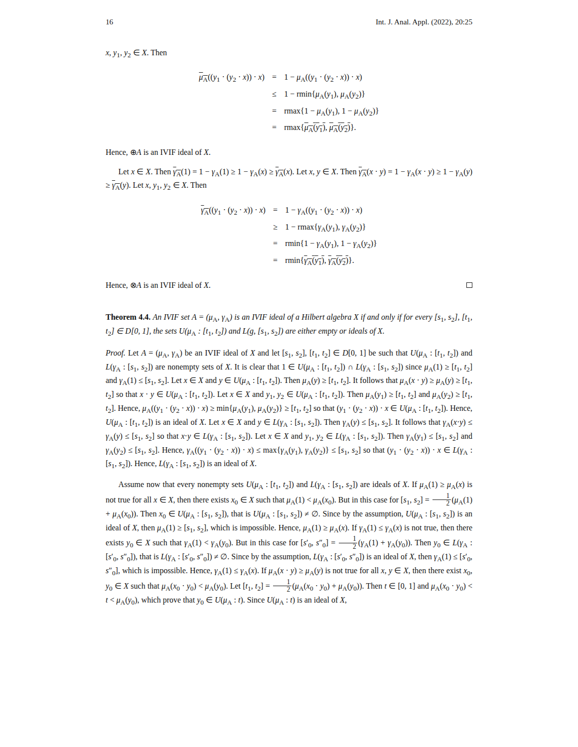16 Int. J. Anal. Appl. (2022), 20:25
x, y1, y2 ∈ X. Then
| μ A (( y 1 · ( y 2 · x )) · x ) | = | 1 − μ A (( y 1 · ( y 2 · x )) · x ) |
| | ≤ | 1 − rmin{ μ A ( y 1 ), μ A ( y 2 )} |
| | = | rmax{1 − μ A ( y 1 ), 1 − μ A ( y 2 )} |
| | = | rmax{ μ A ( y 1 ) , μ A ( y 2 ) }. |
Hence, ⊕A is an IVIF ideal of X.
Let x ∈ X. Then γA(1) = 1 − γA(1) ≥ 1 − γA(x) ≥ γA(x). Let x, y ∈ X. Then γA(x · y) = 1 − γA(x · y) ≥ 1 − γA(y) ≥ γA(y). Let x, y1, y2 ∈ X. Then
| γ A (( y 1 · ( y 2 · x )) · x ) | = | 1 − γ A (( y 1 · ( y 2 · x )) · x ) |
| | ≥ | 1 − rmax{ γ A ( y 1 ), γ A ( y 2 )} |
| | = | rmin{1 − γ A ( y 1 ), 1 − γ A ( y 2 )} |
| | = | rmin{ γ A ( y 1 ) , γ A ( y 2 ) }. |
Hence, ⊗A is an IVIF ideal of X.
Theorem 4.4. An IVIF set A = (μA, γA) is an IVIF ideal of a Hilbert algebra X if and only if for every [s1, s2], [t1, t2] ∈ D[0, 1], the sets U(μA : [t1, t2]) and L(g, [s1, s2]) are either empty or ideals of X.
Proof. Let A = (μA, γA) be an IVIF ideal of X and let [s1, s2], [t1, t2] ∈ D[0, 1] be such that U(μA : [t1, t2]) and L(γA : [s1, s2]) are nonempty sets of X. It is clear that 1 ∈ U(μA : [t1, t2]) ∩ L(γA : [s1, s2]) since μA(1) ≥ [t1, t2] and γA(1) ≤ [s1, s2]. Let x ∈ X and y ∈ U(μA : [t1, t2]). Then μA(y) ≥ [t1, t2]. It follows that μA(x · y) ≥ μA(y) ≥ [t1, t2] so that x · y ∈ U(μA : [t1, t2]). Let x ∈ X and y1, y2 ∈ U(μA : [t1, t2]). Then μA(y1) ≥ [t1, t2] and μA(y2) ≥ [t1, t2]. Hence, μA((y1 · (y2 · x)) · x) ≥ min{μA(y1), μA(y2)} ≥ [t1, t2] so that (y1 · (y2 · x)) · x ∈ U(μA : [t1, t2]). Hence, U(μA : [t1, t2]) is an ideal of X. Let x ∈ X and y ∈ L(γA : [s1, s2]). Then γA(y) ≤ [s1, s2]. It follows that γA(x·y) ≤ γA(y) ≤ [s1, s2] so that x·y ∈ L(γA : [s1, s2]). Let x ∈ X and y1, y2 ∈ L(γA : [s1, s2]). Then γA(y1) ≤ [s1, s2] and γA(y2) ≤ [s1, s2]. Hence, γA((y1 · (y2 · x)) · x) ≤ max{γA(y1), γA(y2)} ≤ [s1, s2] so that (y1 · (y2 · x)) · x ∈ L(γA : [s1, s2]). Hence, L(γA : [s1, s2]) is an ideal of X.
Assume now that every nonempty sets U(μA : [t1, t2]) and L(γA : [s1, s2]) are ideals of X. If μA(1) ≥ μA(x) is not true for all x ∈ X, then there exists x0 ∈ X such that μA(1) < μA(x0). But in this case for [s1, s2] = 12(μA(1) + μA(x0)). Then x0 ∈ U(μA : [s1, s2]), that is U(μA : [s1, s2]) ≠ ∅. Since by the assumption, U(μA : [s1, s2]) is an ideal of X, then μA(1) ≥ [s1, s2], which is impossible. Hence, μA(1) ≥ μA(x). If γA(1) ≤ γA(x) is not true, then there exists y0 ∈ X such that γA(1) < γA(y0). But in this case for [s′0, s″0] = 12(γA(1) + γA(y0)). Then y0 ∈ L(γA : [s′0, s″0]), that is L(γA : [s′0, s″0]) ≠ ∅. Since by the assumption, L(γA : [s′0, s″0]) is an ideal of X, then γA(1) ≤ [s′0, s″0], which is impossible. Hence, γA(1) ≤ γA(x). If μA(x · y) ≥ μA(y) is not true for all x, y ∈ X, then there exist x0, y0 ∈ X such that μA(x0 · y0) < μA(y0). Let [t1, t2] = 12(μA(x0 · y0) + μA(y0)). Then t ∈ [0, 1] and μA(x0 · y0) < t < μA(y0), which prove that y0 ∈ U(μA : t). Since U(μA : t) is an ideal of X,